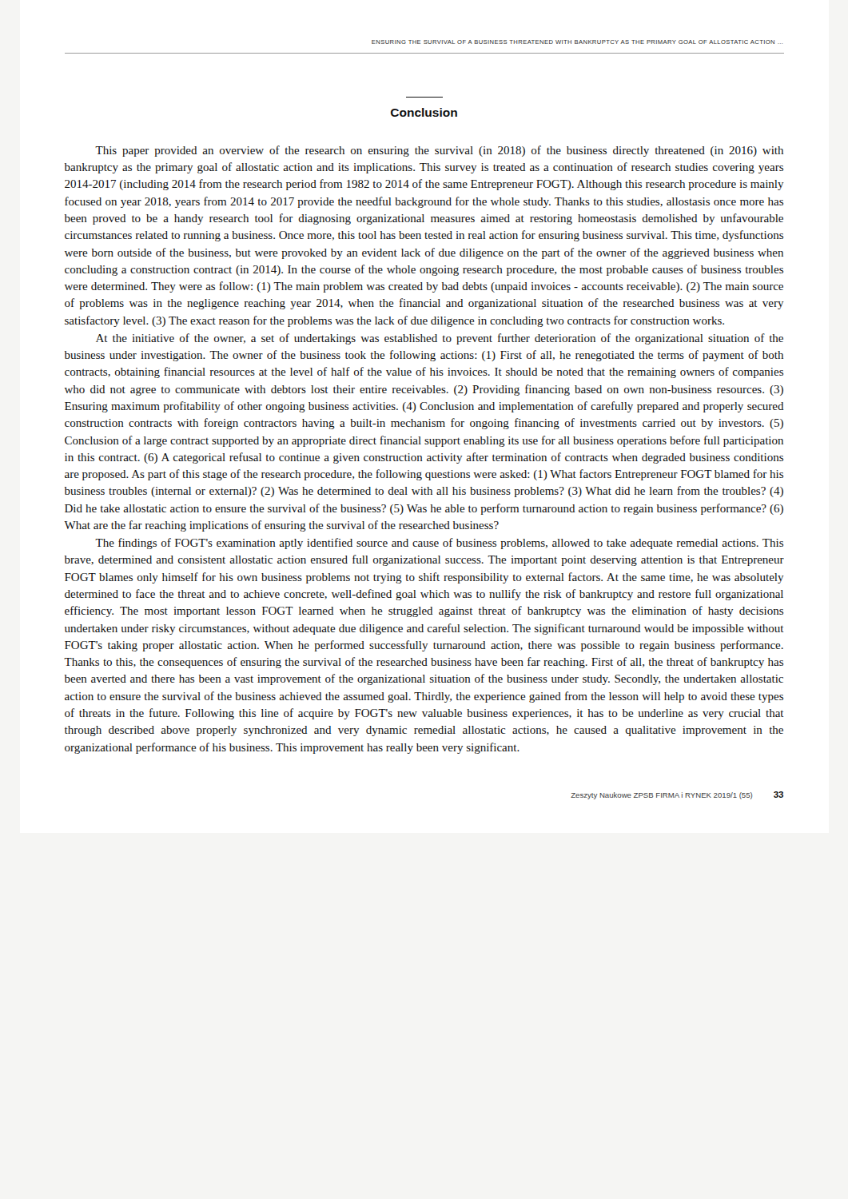Ensuring the survival of a business threatened with bankruptcy as the primary goal of allostatic action …
Conclusion
This paper provided an overview of the research on ensuring the survival (in 2018) of the business directly threatened (in 2016) with bankruptcy as the primary goal of allostatic action and its implications. This survey is treated as a continuation of research studies covering years 2014-2017 (including 2014 from the research period from 1982 to 2014 of the same Entrepreneur FOGT). Although this research procedure is mainly focused on year 2018, years from 2014 to 2017 provide the needful background for the whole study. Thanks to this studies, allostasis once more has been proved to be a handy research tool for diagnosing organizational measures aimed at restoring homeostasis demolished by unfavourable circumstances related to running a business. Once more, this tool has been tested in real action for ensuring business survival. This time, dysfunctions were born outside of the business, but were provoked by an evident lack of due diligence on the part of the owner of the aggrieved business when concluding a construction contract (in 2014). In the course of the whole ongoing research procedure, the most probable causes of business troubles were determined. They were as follow: (1) The main problem was created by bad debts (unpaid invoices - accounts receivable). (2) The main source of problems was in the negligence reaching year 2014, when the financial and organizational situation of the researched business was at very satisfactory level. (3) The exact reason for the problems was the lack of due diligence in concluding two contracts for construction works.
At the initiative of the owner, a set of undertakings was established to prevent further deterioration of the organizational situation of the business under investigation. The owner of the business took the following actions: (1) First of all, he renegotiated the terms of payment of both contracts, obtaining financial resources at the level of half of the value of his invoices. It should be noted that the remaining owners of companies who did not agree to communicate with debtors lost their entire receivables. (2) Providing financing based on own non-business resources. (3) Ensuring maximum profitability of other ongoing business activities. (4) Conclusion and implementation of carefully prepared and properly secured construction contracts with foreign contractors having a built-in mechanism for ongoing financing of investments carried out by investors. (5) Conclusion of a large contract supported by an appropriate direct financial support enabling its use for all business operations before full participation in this contract. (6) A categorical refusal to continue a given construction activity after termination of contracts when degraded business conditions are proposed. As part of this stage of the research procedure, the following questions were asked: (1) What factors Entrepreneur FOGT blamed for his business troubles (internal or external)? (2) Was he determined to deal with all his business problems? (3) What did he learn from the troubles? (4) Did he take allostatic action to ensure the survival of the business? (5) Was he able to perform turnaround action to regain business performance? (6) What are the far reaching implications of ensuring the survival of the researched business?
The findings of FOGT's examination aptly identified source and cause of business problems, allowed to take adequate remedial actions. This brave, determined and consistent allostatic action ensured full organizational success. The important point deserving attention is that Entrepreneur FOGT blames only himself for his own business problems not trying to shift responsibility to external factors. At the same time, he was absolutely determined to face the threat and to achieve concrete, well-defined goal which was to nullify the risk of bankruptcy and restore full organizational efficiency. The most important lesson FOGT learned when he struggled against threat of bankruptcy was the elimination of hasty decisions undertaken under risky circumstances, without adequate due diligence and careful selection. The significant turnaround would be impossible without FOGT's taking proper allostatic action. When he performed successfully turnaround action, there was possible to regain business performance. Thanks to this, the consequences of ensuring the survival of the researched business have been far reaching. First of all, the threat of bankruptcy has been averted and there has been a vast improvement of the organizational situation of the business under study. Secondly, the undertaken allostatic action to ensure the survival of the business achieved the assumed goal. Thirdly, the experience gained from the lesson will help to avoid these types of threats in the future. Following this line of acquire by FOGT's new valuable business experiences, it has to be underline as very crucial that through described above properly synchronized and very dynamic remedial allostatic actions, he caused a qualitative improvement in the organizational performance of his business. This improvement has really been very significant.
Zeszyty Naukowe ZPSB FIRMA i RYNEK 2019/1 (55)33